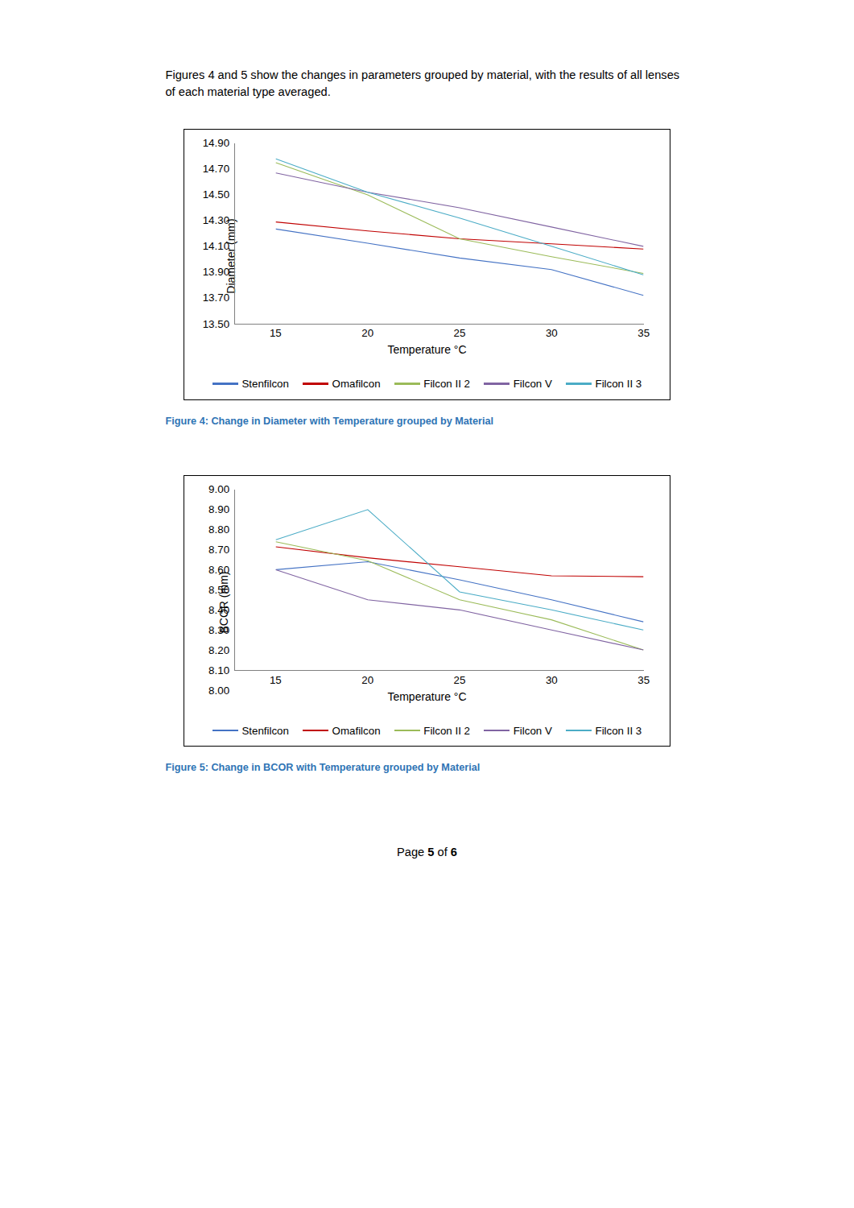Figures 4 and 5 show the changes in parameters grouped by material, with the results of all lenses of each material type averaged.
Diameter (mm)
14.90 14.70 14.50 14.30 14.10 13.90 13.70 13.50
15 20 25 30 35
Temperature °C
Stenfilcon Omafilcon Filcon II 2 Filcon V Filcon II 3
Figure 4: Change in Diameter with Temperature grouped by Material
BCOR (mm)
9.00 8.90 8.80 8.70 8.60 8.50 8.40 8.30 8.20 8.10 8.00
15 20 25 30 35
Temperature °C
Stenfilcon Omafilcon Filcon II 2 Filcon V Filcon II 3
Figure 5: Change in BCOR with Temperature grouped by Material
Page 5 of 6